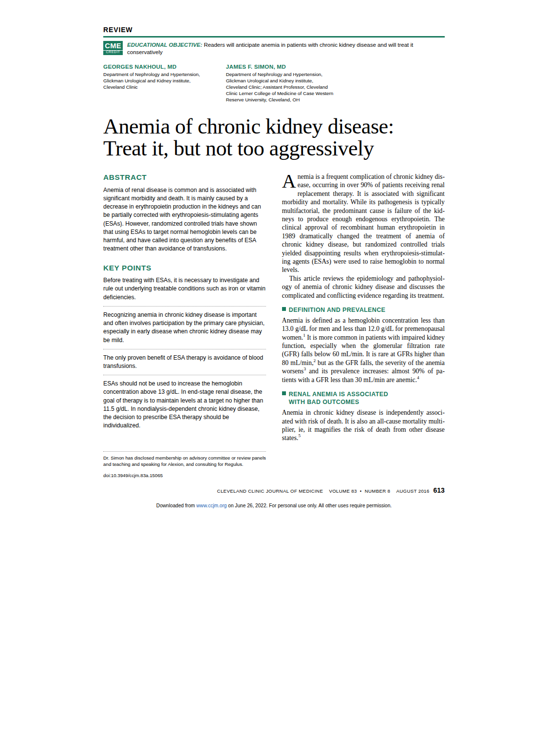REVIEW
CME CREDIT
EDUCATIONAL OBJECTIVE: Readers will anticipate anemia in patients with chronic kidney disease and will treat it conservatively
GEORGES NAKHOUL, MD
Department of Nephrology and Hypertension, Glickman Urological and Kidney institute, Cleveland Clinic
JAMES F. SIMON, MD
Department of Nephrology and Hypertension, Glickman Urological and Kidney institute, Cleveland Clinic; Assistant Professor, Cleveland Clinic Lerner College of Medicine of Case Western Reserve University, Cleveland, OH
Anemia of chronic kidney disease:
Treat it, but not too aggressively
ABSTRACT
Anemia of renal disease is common and is associated with significant morbidity and death. It is mainly caused by a decrease in erythropoietin production in the kidneys and can be partially corrected with erythropoiesis-stimulating agents (ESAs). However, randomized controlled trials have shown that using ESAs to target normal hemoglobin levels can be harmful, and have called into question any benefits of ESA treatment other than avoidance of transfusions.
KEY POINTS
Before treating with ESAs, it is necessary to investigate and rule out underlying treatable conditions such as iron or vitamin deficiencies.
Recognizing anemia in chronic kidney disease is important and often involves participation by the primary care physician, especially in early disease when chronic kidney disease may be mild.
The only proven benefit of ESA therapy is avoidance of blood transfusions.
ESAs should not be used to increase the hemoglobin concentration above 13 g/dL. In end-stage renal disease, the goal of therapy is to maintain levels at a target no higher than 11.5 g/dL. In nondialysis-dependent chronic kidney disease, the decision to prescribe ESA therapy should be individualized.
Dr. Simon has disclosed membership on advisory committee or review panels and teaching and speaking for Alexion, and consulting for Regulus.
doi:10.3949/ccjm.83a.15065
Anemia is a frequent complication of chronic kidney disease, occurring in over 90% of patients receiving renal replacement therapy. It is associated with significant morbidity and mortality. While its pathogenesis is typically multifactorial, the predominant cause is failure of the kidneys to produce enough endogenous erythropoietin. The clinical approval of recombinant human erythropoietin in 1989 dramatically changed the treatment of anemia of chronic kidney disease, but randomized controlled trials yielded disappointing results when erythropoiesis-stimulating agents (ESAs) were used to raise hemoglobin to normal levels.
This article reviews the epidemiology and pathophysiology of anemia of chronic kidney disease and discusses the complicated and conflicting evidence regarding its treatment.
DEFINITION AND PREVALENCE
Anemia is defined as a hemoglobin concentration less than 13.0 g/dL for men and less than 12.0 g/dL for premenopausal women.1 It is more common in patients with impaired kidney function, especially when the glomerular filtration rate (GFR) falls below 60 mL/min. It is rare at GFRs higher than 80 mL/min,2 but as the GFR falls, the severity of the anemia worsens3 and its prevalence increases: almost 90% of patients with a GFR less than 30 mL/min are anemic.4
RENAL ANEMIA IS ASSOCIATED
WITH BAD OUTCOMES
Anemia in chronic kidney disease is independently associated with risk of death. It is also an all-cause mortality multiplier, ie, it magnifies the risk of death from other disease states.5
CLEVELAND CLINIC JOURNAL OF MEDICINE VOLUME 83 • NUMBER 8 AUGUST 2016613
Downloaded from www.ccjm.org on June 26, 2022. For personal use only. All other uses require permission.